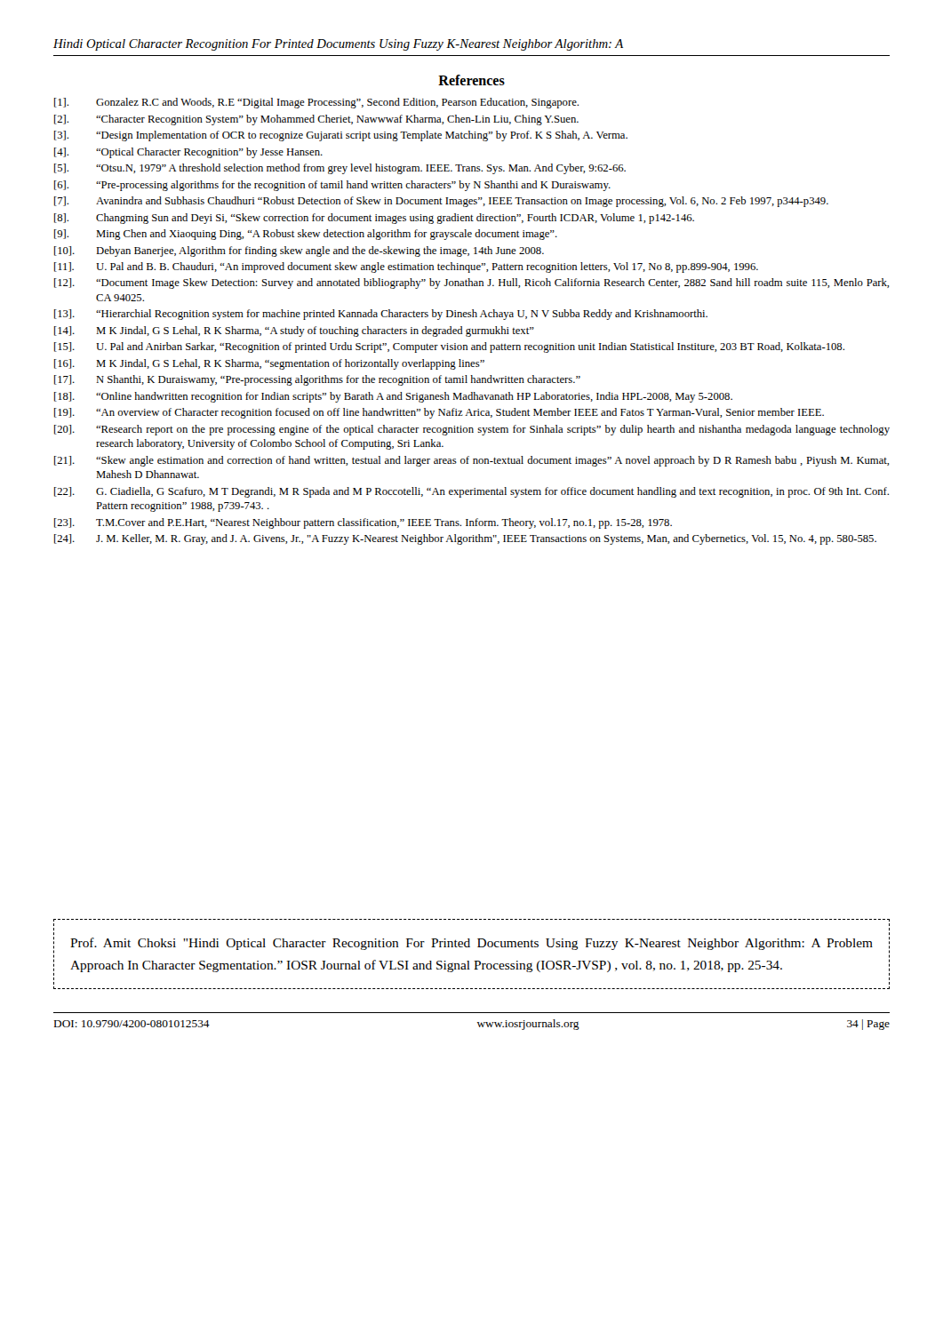Hindi Optical Character Recognition For Printed Documents Using Fuzzy K-Nearest Neighbor Algorithm: A
References
[1]. Gonzalez R.C and Woods, R.E “Digital Image Processing”, Second Edition, Pearson Education, Singapore.
[2].“Character Recognition System” by Mohammed Cheriet, Nawwwaf Kharma, Chen-Lin Liu, Ching Y.Suen.
[3].“Design Implementation of OCR to recognize Gujarati script using Template Matching” by Prof. K S Shah, A. Verma.
[4].“Optical Character Recognition” by Jesse Hansen.
[5].“Otsu.N, 1979” A threshold selection method from grey level histogram. IEEE. Trans. Sys. Man. And Cyber, 9:62-66.
[6].“Pre-processing algorithms for the recognition of tamil hand written characters” by N Shanthi and K Duraiswamy.
[7]. Avanindra and Subhasis Chaudhuri “Robust Detection of Skew in Document Images”, IEEE Transaction on Image processing, Vol. 6, No. 2 Feb 1997, p344-p349.
[8]. Changming Sun and Deyi Si, “Skew correction for document images using gradient direction”, Fourth ICDAR, Volume 1, p142-146.
[9]. Ming Chen and Xiaoquing Ding, “A Robust skew detection algorithm for grayscale document image”.
[10]. Debyan Banerjee, Algorithm for finding skew angle and the de-skewing the image, 14th June 2008.
[11]. U. Pal and B. B. Chauduri, “An improved document skew angle estimation techinque”, Pattern recognition letters, Vol 17, No 8, pp.899-904, 1996.
[12].“Document Image Skew Detection: Survey and annotated bibliography” by Jonathan J. Hull, Ricoh California Research Center, 2882 Sand hill roadm suite 115, Menlo Park, CA 94025.
[13].“Hierarchial Recognition system for machine printed Kannada Characters by Dinesh Achaya U, N V Subba Reddy and Krishnamoorthi.
[14]. M K Jindal, G S Lehal, R K Sharma, “A study of touching characters in degraded gurmukhi text”
[15]. U. Pal and Anirban Sarkar, “Recognition of printed Urdu Script”, Computer vision and pattern recognition unit Indian Statistical Institure, 203 BT Road, Kolkata-108.
[16]. M K Jindal, G S Lehal, R K Sharma, “segmentation of horizontally overlapping lines”
[17]. N Shanthi, K Duraiswamy, “Pre-processing algorithms for the recognition of tamil handwritten characters.”
[18].“Online handwritten recognition for Indian scripts” by Barath A and Sriganesh Madhavanath HP Laboratories, India HPL-2008, May 5-2008.
[19].“An overview of Character recognition focused on off line handwritten” by Nafiz Arica, Student Member IEEE and Fatos T Yarman-Vural, Senior member IEEE.
[20].“Research report on the pre processing engine of the optical character recognition system for Sinhala scripts” by dulip hearth and nishantha medagoda language technology research laboratory, University of Colombo School of Computing, Sri Lanka.
[21].“Skew angle estimation and correction of hand written, testual and larger areas of non-textual document images” A novel approach by D R Ramesh babu , Piyush M. Kumat, Mahesh D Dhannawat.
[22]. G. Ciadiella, G Scafuro, M T Degrandi, M R Spada and M P Roccotelli, “An experimental system for office document handling and text recognition, in proc. Of 9th Int. Conf. Pattern recognition” 1988, p739-743. .
[23]. T.M.Cover and P.E.Hart, “Nearest Neighbour pattern classification,” IEEE Trans. Inform. Theory, vol.17, no.1, pp. 15-28, 1978.
[24]. J. M. Keller, M. R. Gray, and J. A. Givens, Jr., "A Fuzzy K-Nearest Neighbor Algorithm", IEEE Transactions on Systems, Man, and Cybernetics, Vol. 15, No. 4, pp. 580-585.
Prof. Amit Choksi "Hindi Optical Character Recognition For Printed Documents Using Fuzzy K-Nearest Neighbor Algorithm: A Problem Approach In Character Segmentation.” IOSR Journal of VLSI and Signal Processing (IOSR-JVSP) , vol. 8, no. 1, 2018, pp. 25-34.
DOI: 10.9790/4200-0801012534
www.iosrjournals.org
34 | Page